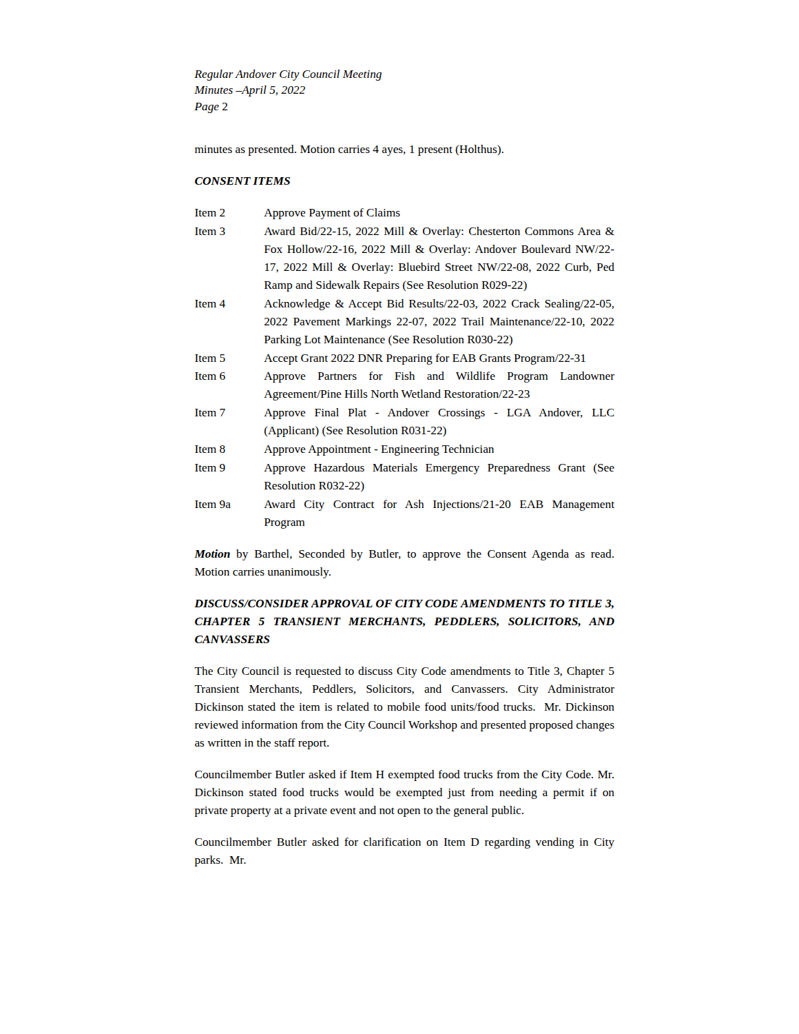Regular Andover City Council Meeting
Minutes –April 5, 2022
Page 2
minutes as presented. Motion carries 4 ayes, 1 present (Holthus).
CONSENT ITEMS
| Item 2 | Approve Payment of Claims |
| Item 3 | Award Bid/22-15, 2022 Mill & Overlay: Chesterton Commons Area & Fox Hollow/22-16, 2022 Mill & Overlay: Andover Boulevard NW/22-17, 2022 Mill & Overlay: Bluebird Street NW/22-08, 2022 Curb, Ped Ramp and Sidewalk Repairs (See Resolution R029-22) |
| Item 4 | Acknowledge & Accept Bid Results/22-03, 2022 Crack Sealing/22-05, 2022 Pavement Markings 22-07, 2022 Trail Maintenance/22-10, 2022 Parking Lot Maintenance (See Resolution R030-22) |
| Item 5 | Accept Grant 2022 DNR Preparing for EAB Grants Program/22-31 |
| Item 6 | Approve Partners for Fish and Wildlife Program Landowner Agreement/Pine Hills North Wetland Restoration/22-23 |
| Item 7 | Approve Final Plat - Andover Crossings - LGA Andover, LLC (Applicant) (See Resolution R031-22) |
| Item 8 | Approve Appointment - Engineering Technician |
| Item 9 | Approve Hazardous Materials Emergency Preparedness Grant (See Resolution R032-22) |
| Item 9a | Award City Contract for Ash Injections/21-20 EAB Management Program |
Motion by Barthel, Seconded by Butler, to approve the Consent Agenda as read. Motion carries unanimously.
DISCUSS/CONSIDER APPROVAL OF CITY CODE AMENDMENTS TO TITLE 3, CHAPTER 5 TRANSIENT MERCHANTS, PEDDLERS, SOLICITORS, AND CANVASSERS
The City Council is requested to discuss City Code amendments to Title 3, Chapter 5 Transient Merchants, Peddlers, Solicitors, and Canvassers. City Administrator Dickinson stated the item is related to mobile food units/food trucks. Mr. Dickinson reviewed information from the City Council Workshop and presented proposed changes as written in the staff report.
Councilmember Butler asked if Item H exempted food trucks from the City Code. Mr. Dickinson stated food trucks would be exempted just from needing a permit if on private property at a private event and not open to the general public.
Councilmember Butler asked for clarification on Item D regarding vending in City parks. Mr.